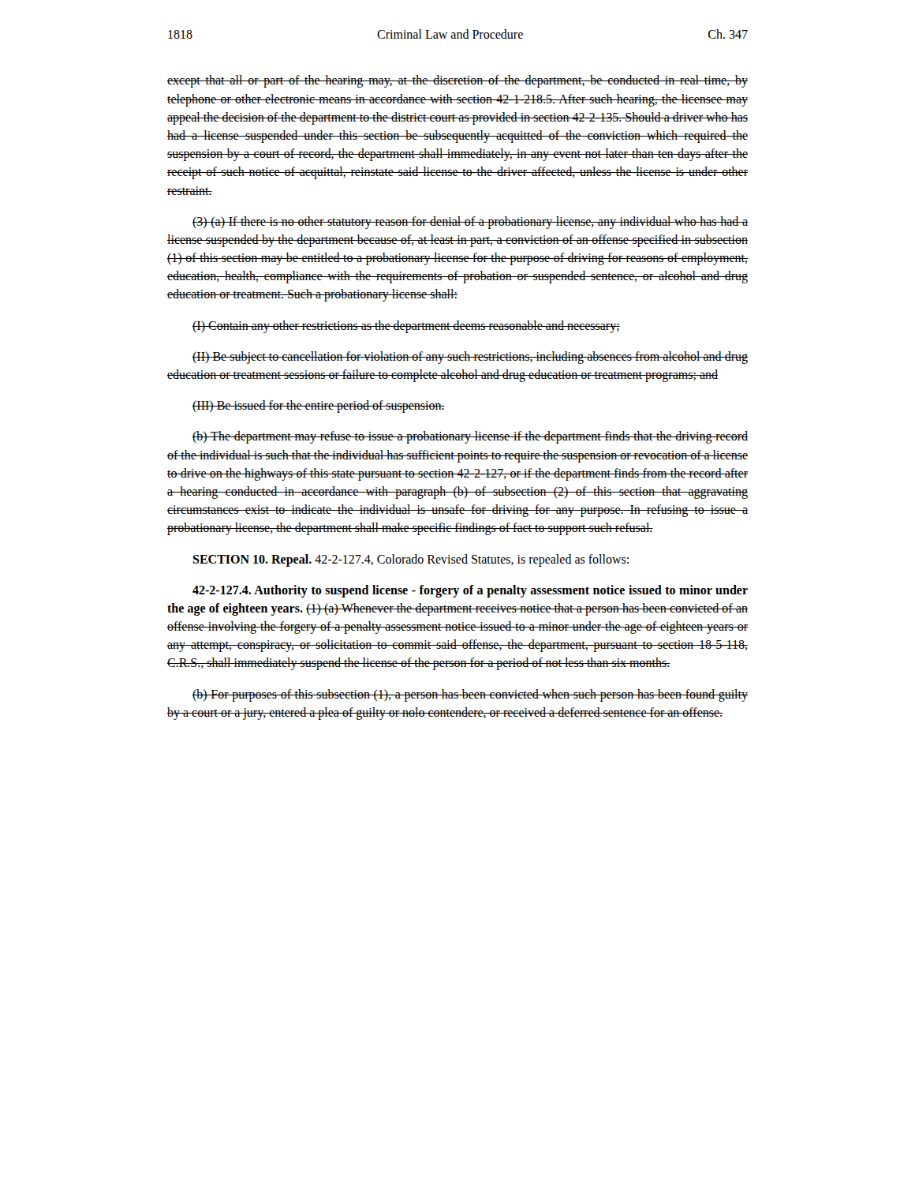1818 Criminal Law and Procedure Ch. 347
except that all or part of the hearing may, at the discretion of the department, be conducted in real time, by telephone or other electronic means in accordance with section 42-1-218.5. After such hearing, the licensee may appeal the decision of the department to the district court as provided in section 42-2-135. Should a driver who has had a license suspended under this section be subsequently acquitted of the conviction which required the suspension by a court of record, the department shall immediately, in any event not later than ten days after the receipt of such notice of acquittal, reinstate said license to the driver affected, unless the license is under other restraint.
(3) (a) If there is no other statutory reason for denial of a probationary license, any individual who has had a license suspended by the department because of, at least in part, a conviction of an offense specified in subsection (1) of this section may be entitled to a probationary license for the purpose of driving for reasons of employment, education, health, compliance with the requirements of probation or suspended sentence, or alcohol and drug education or treatment. Such a probationary license shall:
(I) Contain any other restrictions as the department deems reasonable and necessary;
(II) Be subject to cancellation for violation of any such restrictions, including absences from alcohol and drug education or treatment sessions or failure to complete alcohol and drug education or treatment programs; and
(III) Be issued for the entire period of suspension.
(b) The department may refuse to issue a probationary license if the department finds that the driving record of the individual is such that the individual has sufficient points to require the suspension or revocation of a license to drive on the highways of this state pursuant to section 42-2-127, or if the department finds from the record after a hearing conducted in accordance with paragraph (b) of subsection (2) of this section that aggravating circumstances exist to indicate the individual is unsafe for driving for any purpose. In refusing to issue a probationary license, the department shall make specific findings of fact to support such refusal.
SECTION 10. Repeal. 42-2-127.4, Colorado Revised Statutes, is repealed as follows:
42-2-127.4. Authority to suspend license - forgery of a penalty assessment notice issued to minor under the age of eighteen years. (1) (a) Whenever the department receives notice that a person has been convicted of an offense involving the forgery of a penalty assessment notice issued to a minor under the age of eighteen years or any attempt, conspiracy, or solicitation to commit said offense, the department, pursuant to section 18-5-118, C.R.S., shall immediately suspend the license of the person for a period of not less than six months.
(b) For purposes of this subsection (1), a person has been convicted when such person has been found guilty by a court or a jury, entered a plea of guilty or nolo contendere, or received a deferred sentence for an offense.